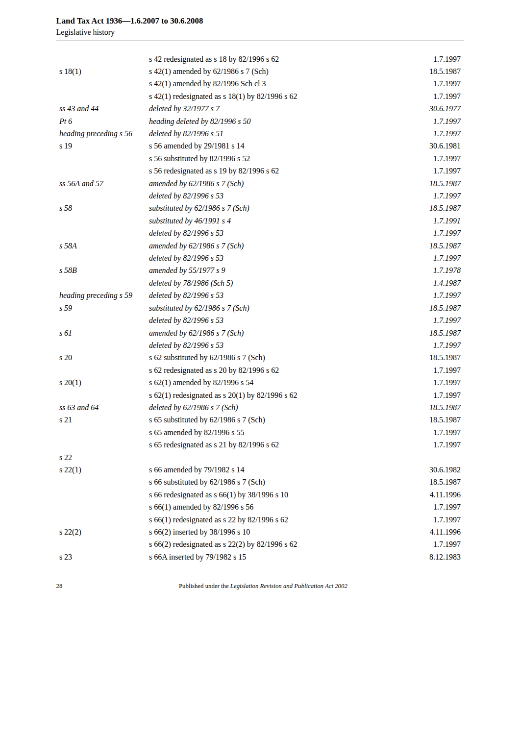Land Tax Act 1936—1.6.2007 to 30.6.2008
Legislative history
| | s 42 redesignated as s 18 by 82/1996 s 62 | 1.7.1997 |
| s 18(1) | s 42(1) amended by 62/1986 s 7 (Sch) | 18.5.1987 |
| | s 42(1) amended by 82/1996 Sch cl 3 | 1.7.1997 |
| | s 42(1) redesignated as s 18(1) by 82/1996 s 62 | 1.7.1997 |
| ss 43 and 44 | deleted by 32/1977 s 7 | 30.6.1977 |
| Pt 6 | heading deleted by 82/1996 s 50 | 1.7.1997 |
| heading preceding s 56 | deleted by 82/1996 s 51 | 1.7.1997 |
| s 19 | s 56 amended by 29/1981 s 14 | 30.6.1981 |
| | s 56 substituted by 82/1996 s 52 | 1.7.1997 |
| | s 56 redesignated as s 19 by 82/1996 s 62 | 1.7.1997 |
| ss 56A and 57 | amended by 62/1986 s 7 (Sch) | 18.5.1987 |
| | deleted by 82/1996 s 53 | 1.7.1997 |
| s 58 | substituted by 62/1986 s 7 (Sch) | 18.5.1987 |
| | substituted by 46/1991 s 4 | 1.7.1991 |
| | deleted by 82/1996 s 53 | 1.7.1997 |
| s 58A | amended by 62/1986 s 7 (Sch) | 18.5.1987 |
| | deleted by 82/1996 s 53 | 1.7.1997 |
| s 58B | amended by 55/1977 s 9 | 1.7.1978 |
| | deleted by 78/1986 (Sch 5) | 1.4.1987 |
| heading preceding s 59 | deleted by 82/1996 s 53 | 1.7.1997 |
| s 59 | substituted by 62/1986 s 7 (Sch) | 18.5.1987 |
| | deleted by 82/1996 s 53 | 1.7.1997 |
| s 61 | amended by 62/1986 s 7 (Sch) | 18.5.1987 |
| | deleted by 82/1996 s 53 | 1.7.1997 |
| s 20 | s 62 substituted by 62/1986 s 7 (Sch) | 18.5.1987 |
| | s 62 redesignated as s 20 by 82/1996 s 62 | 1.7.1997 |
| s 20(1) | s 62(1) amended by 82/1996 s 54 | 1.7.1997 |
| | s 62(1) redesignated as s 20(1) by 82/1996 s 62 | 1.7.1997 |
| ss 63 and 64 | deleted by 62/1986 s 7 (Sch) | 18.5.1987 |
| s 21 | s 65 substituted by 62/1986 s 7 (Sch) | 18.5.1987 |
| | s 65 amended by 82/1996 s 55 | 1.7.1997 |
| | s 65 redesignated as s 21 by 82/1996 s 62 | 1.7.1997 |
| s 22 | | |
| s 22(1) | s 66 amended by 79/1982 s 14 | 30.6.1982 |
| | s 66 substituted by 62/1986 s 7 (Sch) | 18.5.1987 |
| | s 66 redesignated as s 66(1) by 38/1996 s 10 | 4.11.1996 |
| | s 66(1) amended by 82/1996 s 56 | 1.7.1997 |
| | s 66(1) redesignated as s 22 by 82/1996 s 62 | 1.7.1997 |
| s 22(2) | s 66(2) inserted by 38/1996 s 10 | 4.11.1996 |
| | s 66(2) redesignated as s 22(2) by 82/1996 s 62 | 1.7.1997 |
| s 23 | s 66A inserted by 79/1982 s 15 | 8.12.1983 |
28
Published under the Legislation Revision and Publication Act 2002